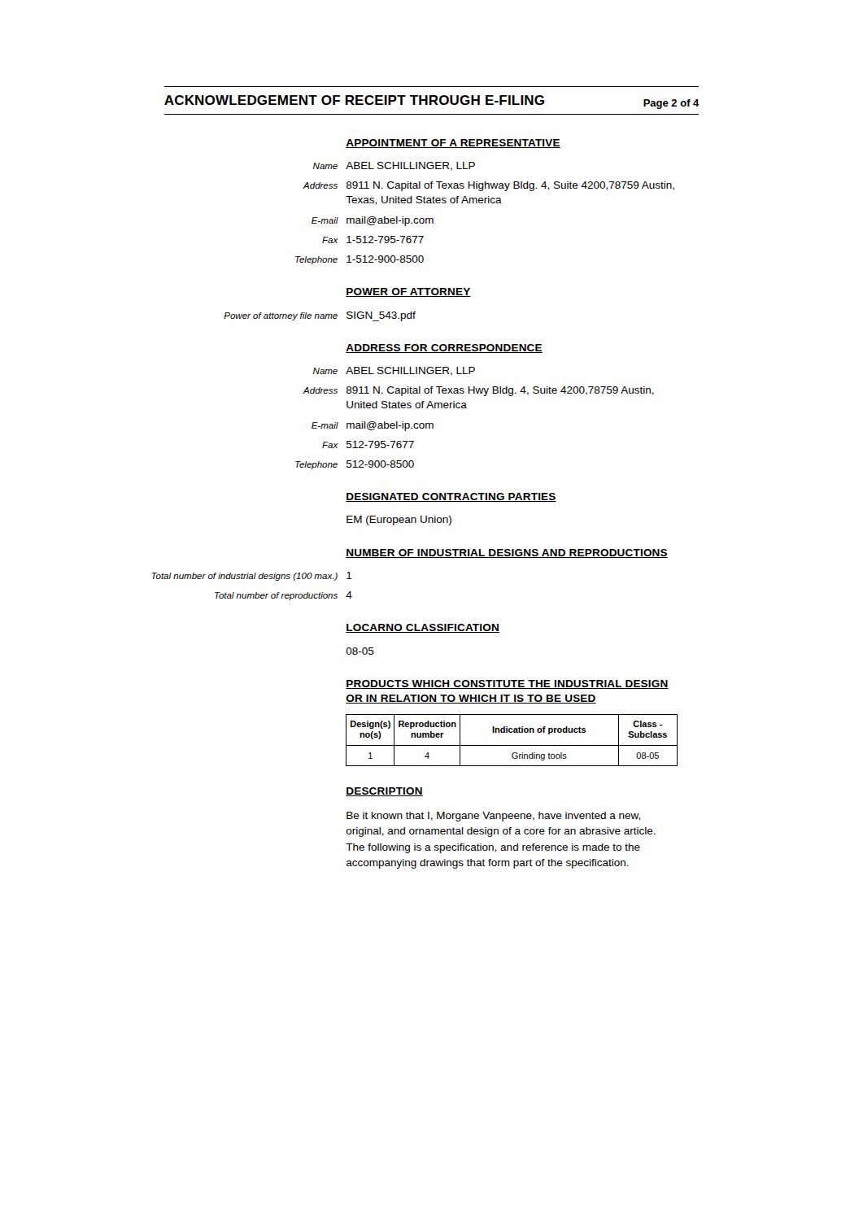ACKNOWLEDGEMENT OF RECEIPT THROUGH E-FILING
Page 2 of 4
APPOINTMENT OF A REPRESENTATIVE
Name
ABEL SCHILLINGER, LLP
Address
8911 N. Capital of Texas Highway Bldg. 4, Suite 4200,78759 Austin, Texas, United States of America
E-mail
mail@abel-ip.com
Fax
1-512-795-7677
Telephone
1-512-900-8500
POWER OF ATTORNEY
Power of attorney file name
SIGN_543.pdf
ADDRESS FOR CORRESPONDENCE
Name
ABEL SCHILLINGER, LLP
Address
8911 N. Capital of Texas Hwy Bldg. 4, Suite 4200,78759 Austin, United States of America
E-mail
mail@abel-ip.com
Fax
512-795-7677
Telephone
512-900-8500
DESIGNATED CONTRACTING PARTIES
EM (European Union)
NUMBER OF INDUSTRIAL DESIGNS AND REPRODUCTIONS
Total number of industrial designs (100 max.)
1
Total number of reproductions
4
LOCARNO CLASSIFICATION
08-05
PRODUCTS WHICH CONSTITUTE THE INDUSTRIAL DESIGN OR IN RELATION TO WHICH IT IS TO BE USED
| Design(s) no(s) | Reproduction number | Indication of products | Class - Subclass |
| --- | --- | --- | --- |
| 1 | 4 | Grinding tools | 08-05 |
DESCRIPTION
Be it known that I, Morgane Vanpeene, have invented a new, original, and ornamental design of a core for an abrasive article. The following is a specification, and reference is made to the accompanying drawings that form part of the specification.